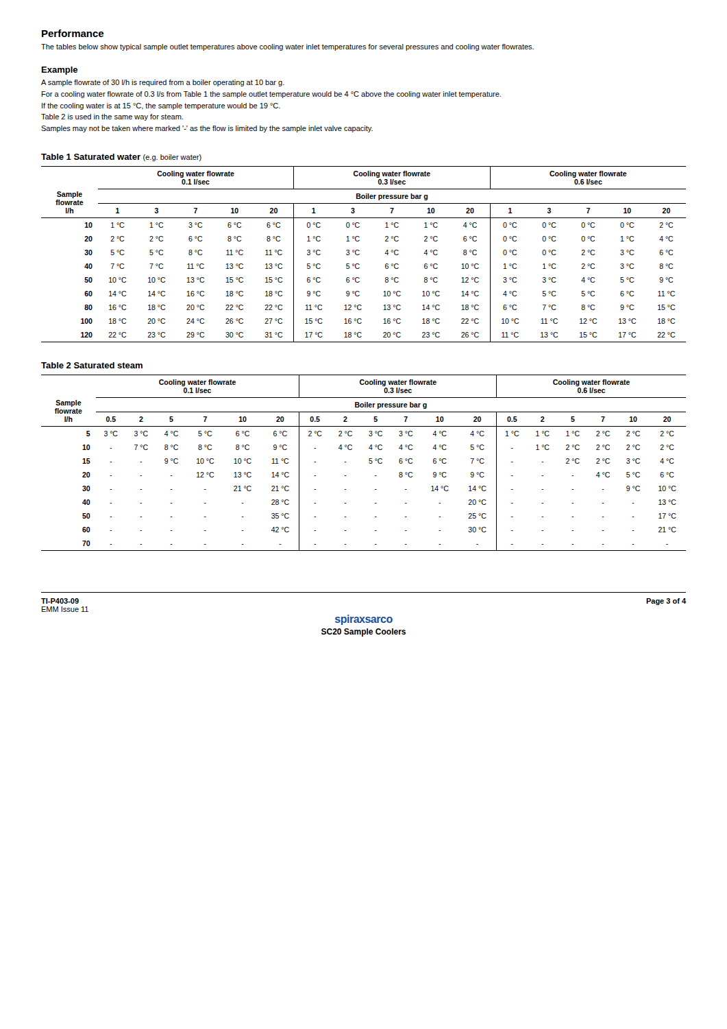Performance
The tables below show typical sample outlet temperatures above cooling water inlet temperatures for several pressures and cooling water flowrates.
Example
A sample flowrate of 30 l/h is required from a boiler operating at 10 bar g.
For a cooling water flowrate of 0.3 l/s from Table 1 the sample outlet temperature would be 4 °C above the cooling water inlet temperature.
If the cooling water is at 15 °C, the sample temperature would be 19 °C.
Table 2 is used in the same way for steam.
Samples may not be taken where marked '-' as the flow is limited by the sample inlet valve capacity.
Table 1 Saturated water (e.g. boiler water)
| Sample flowrate l/h | Cooling water flowrate 0.1 l/sec | Cooling water flowrate 0.3 l/sec | Cooling water flowrate 0.6 l/sec |
| --- | --- | --- | --- |
| Boiler pressure bar g |
| 1 | 3 | 7 | 10 | 20 | 1 | 3 | 7 | 10 | 20 | 1 | 3 | 7 | 10 | 20 |
| 10 | 1 °C | 1 °C | 3 °C | 6 °C | 6 °C | 0 °C | 0 °C | 1 °C | 1 °C | 4 °C | 0 °C | 0 °C | 0 °C | 0 °C | 2 °C |
| 20 | 2 °C | 2 °C | 6 °C | 8 °C | 8 °C | 1 °C | 1 °C | 2 °C | 2 °C | 6 °C | 0 °C | 0 °C | 0 °C | 1 °C | 4 °C |
| 30 | 5 °C | 5 °C | 8 °C | 11 °C | 11 °C | 3 °C | 3 °C | 4 °C | 4 °C | 8 °C | 0 °C | 0 °C | 2 °C | 3 °C | 6 °C |
| 40 | 7 °C | 7 °C | 11 °C | 13 °C | 13 °C | 5 °C | 5 °C | 6 °C | 6 °C | 10 °C | 1 °C | 1 °C | 2 °C | 3 °C | 8 °C |
| 50 | 10 °C | 10 °C | 13 °C | 15 °C | 15 °C | 6 °C | 6 °C | 8 °C | 8 °C | 12 °C | 3 °C | 3 °C | 4 °C | 5 °C | 9 °C |
| 60 | 14 °C | 14 °C | 16 °C | 18 °C | 18 °C | 9 °C | 9 °C | 10 °C | 10 °C | 14 °C | 4 °C | 5 °C | 5 °C | 6 °C | 11 °C |
| 80 | 16 °C | 18 °C | 20 °C | 22 °C | 22 °C | 11 °C | 12 °C | 13 °C | 14 °C | 18 °C | 6 °C | 7 °C | 8 °C | 9 °C | 15 °C |
| 100 | 18 °C | 20 °C | 24 °C | 26 °C | 27 °C | 15 °C | 16 °C | 16 °C | 18 °C | 22 °C | 10 °C | 11 °C | 12 °C | 13 °C | 18 °C |
| 120 | 22 °C | 23 °C | 29 °C | 30 °C | 31 °C | 17 °C | 18 °C | 20 °C | 23 °C | 26 °C | 11 °C | 13 °C | 15 °C | 17 °C | 22 °C |
Table 2 Saturated steam
| Sample flowrate l/h | Cooling water flowrate 0.1 l/sec | Cooling water flowrate 0.3 l/sec | Cooling water flowrate 0.6 l/sec |
| --- | --- | --- | --- |
| Boiler pressure bar g |
| 0.5 | 2 | 5 | 7 | 10 | 20 | 0.5 | 2 | 5 | 7 | 10 | 20 | 0.5 | 2 | 5 | 7 | 10 | 20 |
| 5 | 3 °C | 3 °C | 4 °C | 5 °C | 6 °C | 6 °C | 2 °C | 2 °C | 3 °C | 3 °C | 4 °C | 4 °C | 1 °C | 1 °C | 1 °C | 2 °C | 2 °C | 2 °C |
| 10 | - | 7 °C | 8 °C | 8 °C | 8 °C | 9 °C | - | 4 °C | 4 °C | 4 °C | 4 °C | 5 °C | - | 1 °C | 2 °C | 2 °C | 2 °C | 2 °C |
| 15 | - | - | 9 °C | 10 °C | 10 °C | 11 °C | - | - | 5 °C | 6 °C | 6 °C | 7 °C | - | - | 2 °C | 2 °C | 3 °C | 4 °C |
| 20 | - | - | - | 12 °C | 13 °C | 14 °C | - | - | - | 8 °C | 9 °C | 9 °C | - | - | - | 4 °C | 5 °C | 6 °C |
| 30 | - | - | - | - | 21 °C | 21 °C | - | - | - | - | 14 °C | 14 °C | - | - | - | - | 9 °C | 10 °C |
| 40 | - | - | - | - | - | 28 °C | - | - | - | - | - | 20 °C | - | - | - | - | - | 13 °C |
| 50 | - | - | - | - | - | 35 °C | - | - | - | - | - | 25 °C | - | - | - | - | - | 17 °C |
| 60 | - | - | - | - | - | 42 °C | - | - | - | - | - | 30 °C | - | - | - | - | - | 21 °C |
| 70 | - | - | - | - | - | - | - | - | - | - | - | - | - | - | - | - | - | - |
TI-P403-09EMM Issue 11
Page 3 of 4
spirax sarco
SC20 Sample Coolers